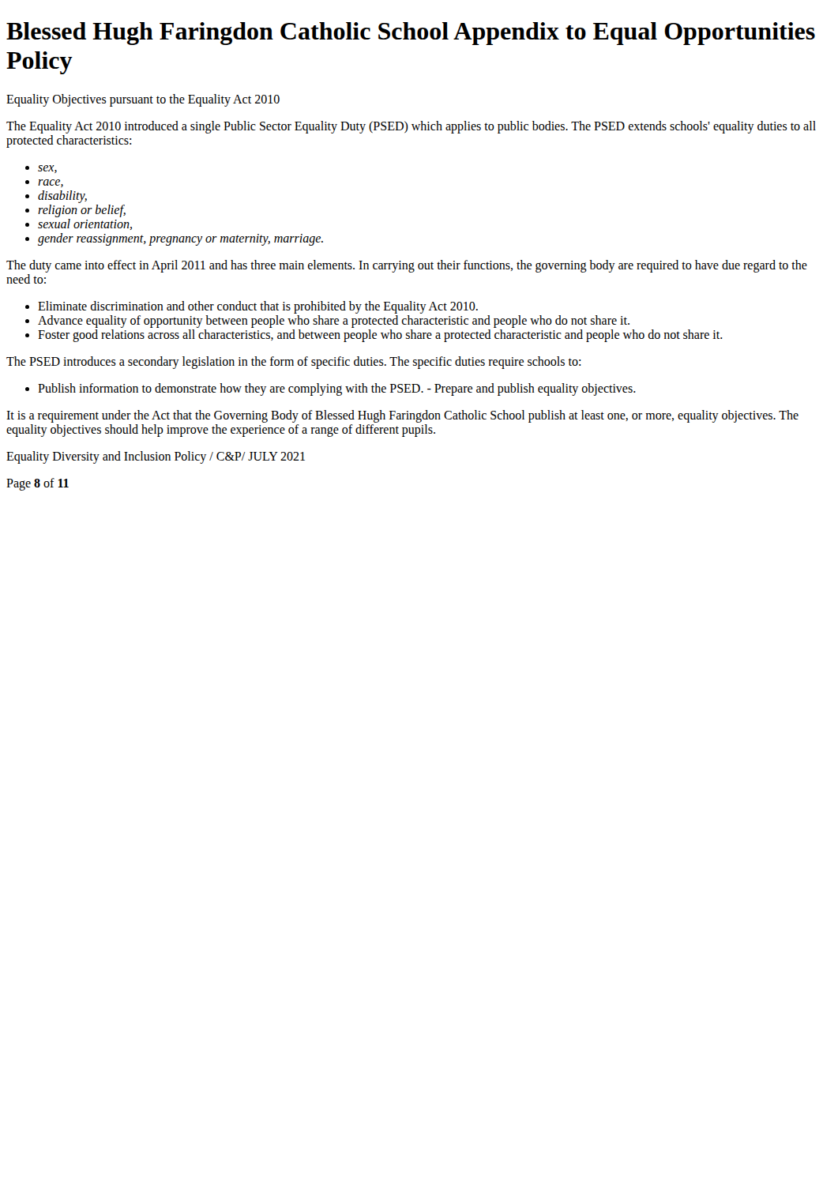Blessed Hugh Faringdon Catholic School Appendix to Equal Opportunities Policy
Equality Objectives pursuant to the Equality Act 2010
The Equality Act 2010 introduced a single Public Sector Equality Duty (PSED) which applies to public bodies. The PSED extends schools' equality duties to all protected characteristics:
sex,
race,
disability,
religion or belief,
sexual orientation,
gender reassignment, pregnancy or maternity, marriage.
The duty came into effect in April 2011 and has three main elements. In carrying out their functions, the governing body are required to have due regard to the need to:
Eliminate discrimination and other conduct that is prohibited by the Equality Act 2010.
Advance equality of opportunity between people who share a protected characteristic and people who do not share it.
Foster good relations across all characteristics, and between people who share a protected characteristic and people who do not share it.
The PSED introduces a secondary legislation in the form of specific duties. The specific duties require schools to:
Publish information to demonstrate how they are complying with the PSED. - Prepare and publish equality objectives.
It is a requirement under the Act that the Governing Body of Blessed Hugh Faringdon Catholic School publish at least one, or more, equality objectives. The equality objectives should help improve the experience of a range of different pupils.
Equality Diversity and Inclusion Policy / C&P/ JULY 2021
Page 8 of 11